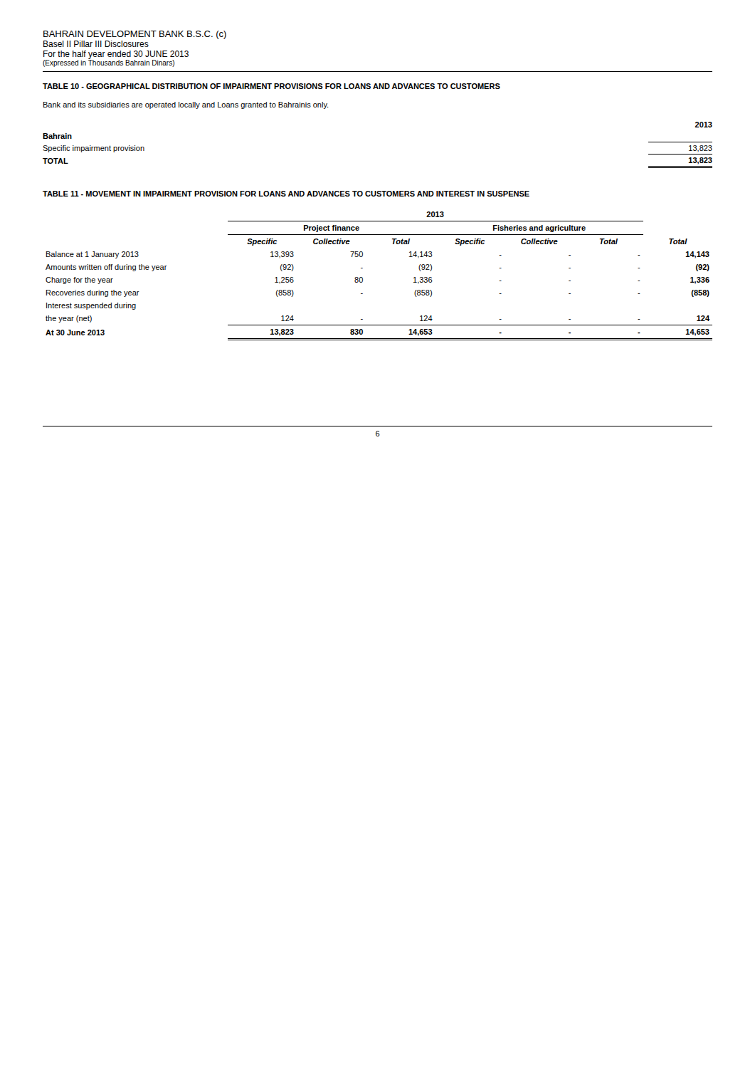BAHRAIN DEVELOPMENT BANK B.S.C. (c)
Basel II Pillar III Disclosures
For the half year ended 30 JUNE 2013
(Expressed in Thousands Bahrain Dinars)
TABLE 10 - GEOGRAPHICAL DISTRIBUTION OF IMPAIRMENT PROVISIONS FOR LOANS AND ADVANCES TO CUSTOMERS
Bank and its subsidiaries are operated locally and Loans granted to Bahrainis only.
| | 2013 |
| Bahrain | |
| Specific impairment provision | 13,823 |
| TOTAL | 13,823 |
TABLE 11 - MOVEMENT IN IMPAIRMENT PROVISION FOR LOANS AND ADVANCES TO CUSTOMERS AND INTEREST IN SUSPENSE
| | 2013 | |
| | Project finance | Fisheries and agriculture | |
| | Specific | Collective | Total | Specific | Collective | Total | Total |
| Balance at 1 January 2013 | 13,393 | 750 | 14,143 | - | - | - | 14,143 |
| Amounts written off during the year | (92) | - | (92) | - | - | - | (92) |
| Charge for the year | 1,256 | 80 | 1,336 | - | - | - | 1,336 |
| Recoveries during the year | (858) | - | (858) | - | - | - | (858) |
| Interest suspended during | | | | | | | |
| the year (net) | 124 | - | 124 | - | - | - | 124 |
| At 30 June 2013 | 13,823 | 830 | 14,653 | - | - | - | 14,653 |
6